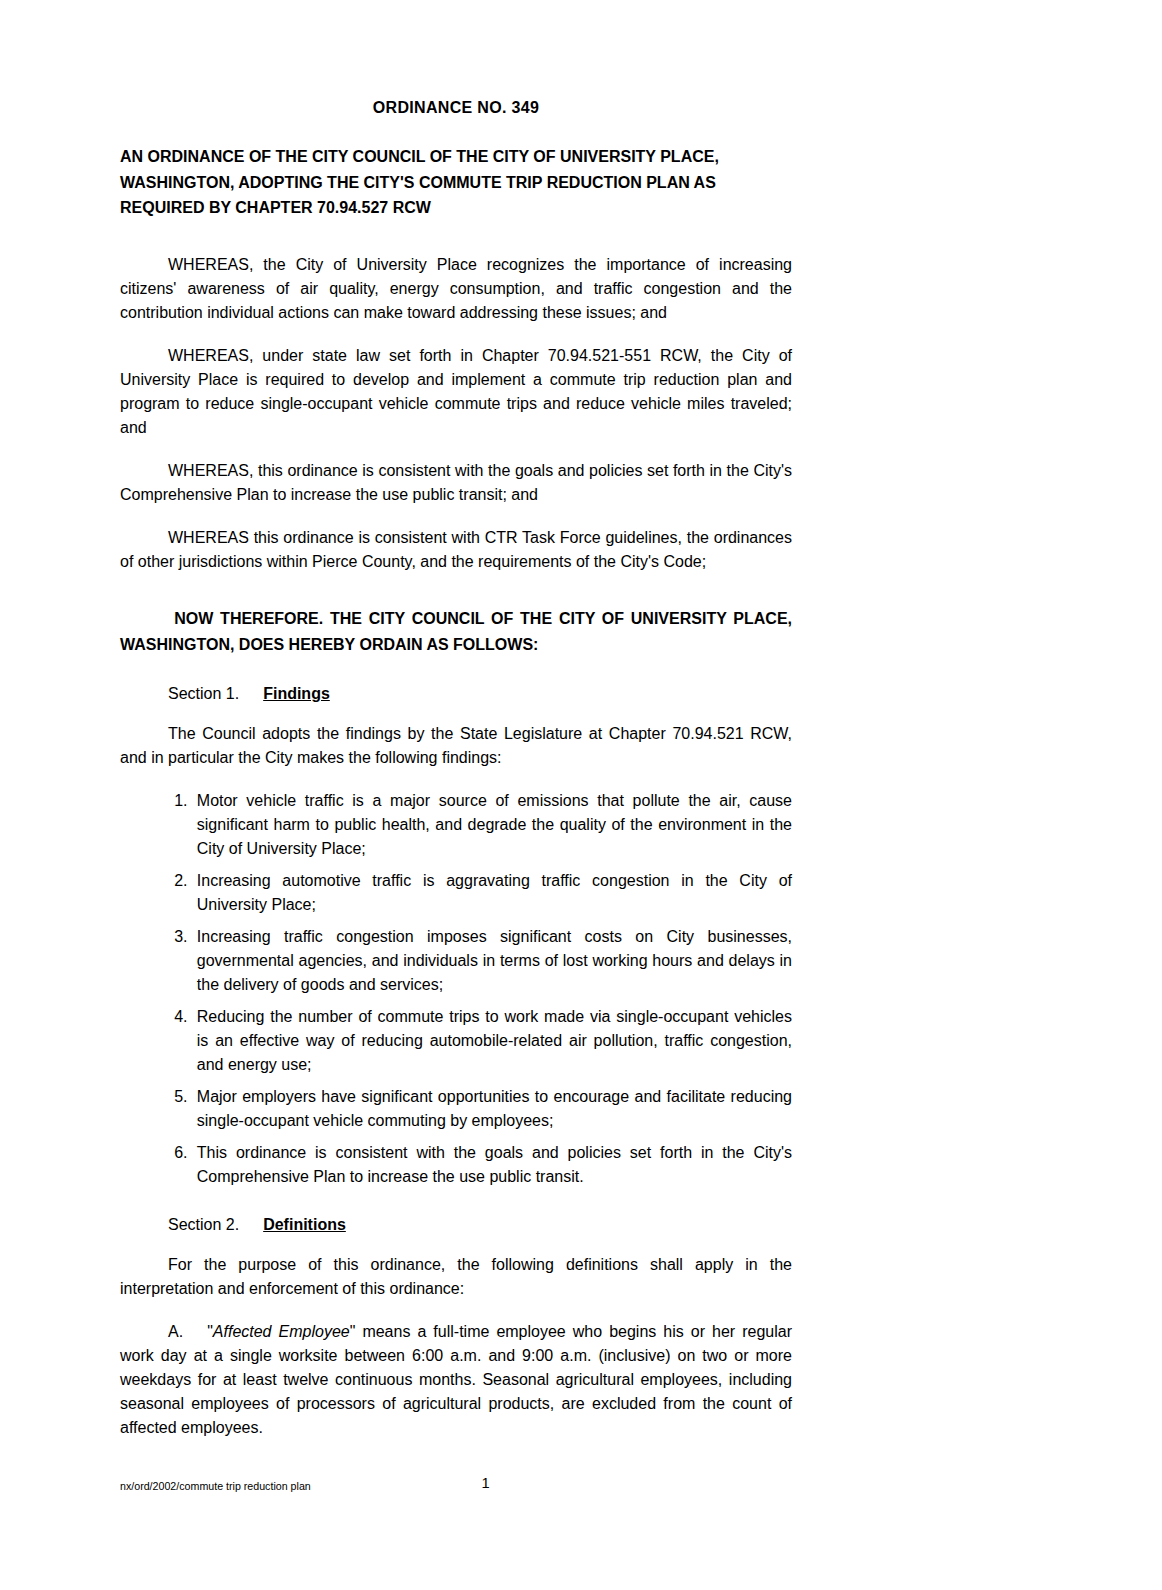ORDINANCE NO. 349
AN ORDINANCE OF THE CITY COUNCIL OF THE CITY OF UNIVERSITY PLACE, WASHINGTON, ADOPTING THE CITY'S COMMUTE TRIP REDUCTION PLAN AS REQUIRED BY CHAPTER 70.94.527 RCW
WHEREAS, the City of University Place recognizes the importance of increasing citizens' awareness of air quality, energy consumption, and traffic congestion and the contribution individual actions can make toward addressing these issues; and
WHEREAS, under state law set forth in Chapter 70.94.521-551 RCW, the City of University Place is required to develop and implement a commute trip reduction plan and program to reduce single-occupant vehicle commute trips and reduce vehicle miles traveled; and
WHEREAS, this ordinance is consistent with the goals and policies set forth in the City's Comprehensive Plan to increase the use public transit; and
WHEREAS this ordinance is consistent with CTR Task Force guidelines, the ordinances of other jurisdictions within Pierce County, and the requirements of the City's Code;
NOW THEREFORE. THE CITY COUNCIL OF THE CITY OF UNIVERSITY PLACE, WASHINGTON, DOES HEREBY ORDAIN AS FOLLOWS:
Section 1. Findings
The Council adopts the findings by the State Legislature at Chapter 70.94.521 RCW, and in particular the City makes the following findings:
Motor vehicle traffic is a major source of emissions that pollute the air, cause significant harm to public health, and degrade the quality of the environment in the City of University Place;
Increasing automotive traffic is aggravating traffic congestion in the City of University Place;
Increasing traffic congestion imposes significant costs on City businesses, governmental agencies, and individuals in terms of lost working hours and delays in the delivery of goods and services;
Reducing the number of commute trips to work made via single-occupant vehicles is an effective way of reducing automobile-related air pollution, traffic congestion, and energy use;
Major employers have significant opportunities to encourage and facilitate reducing single-occupant vehicle commuting by employees;
This ordinance is consistent with the goals and policies set forth in the City's Comprehensive Plan to increase the use public transit.
Section 2. Definitions
For the purpose of this ordinance, the following definitions shall apply in the interpretation and enforcement of this ordinance:
A."Affected Employee" means a full-time employee who begins his or her regular work day at a single worksite between 6:00 a.m. and 9:00 a.m. (inclusive) on two or more weekdays for at least twelve continuous months. Seasonal agricultural employees, including seasonal employees of processors of agricultural products, are excluded from the count of affected employees.
nx/ord/2002/commute trip reduction plan 1